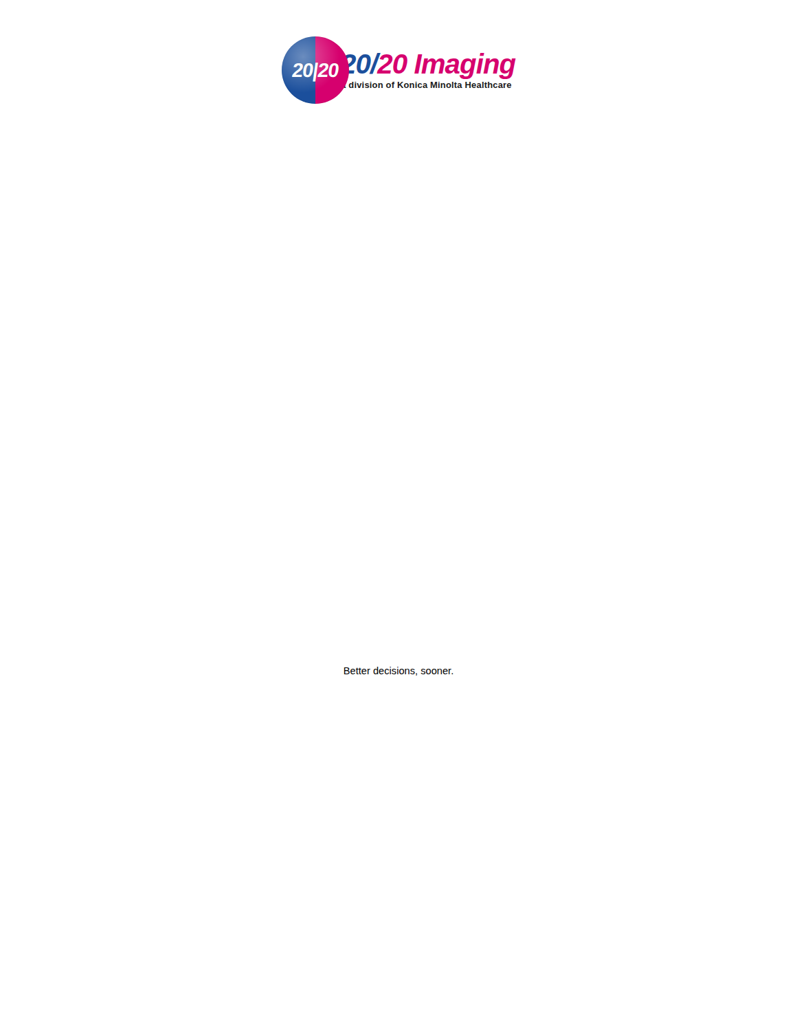20|20
20/20 Imaging
a division of Konica Minolta Healthcare
Better decisions, sooner.